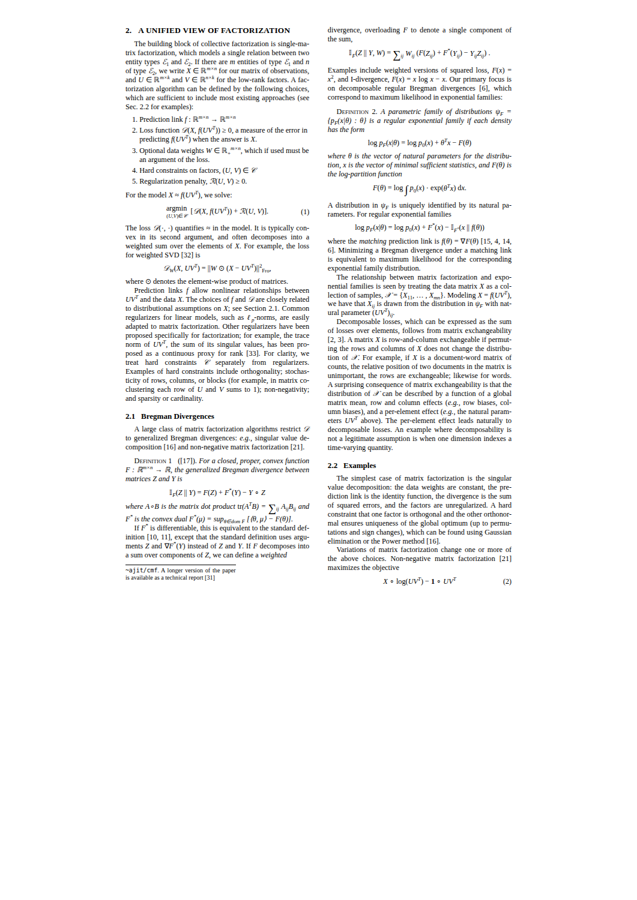2. A UNIFIED VIEW OF FACTORIZATION
The building block of collective factorization is single-matrix factorization, which models a single relation between two entity types ℰ1 and ℰ2. If there are m entities of type ℰ1 and n of type ℰ2, we write X ∈ ℝm×n for our matrix of observations, and U ∈ ℝm×k and V ∈ ℝn×k for the low-rank factors. A factorization algorithm can be defined by the following choices, which are sufficient to include most existing approaches (see Sec. 2.2 for examples):
Prediction link f : ℝm×n → ℝm×n
Loss function 𝒟(X, f(UVT)) ≥ 0, a measure of the error in predicting f(UVT) when the answer is X.
Optional data weights W ∈ ℝ+m×n, which if used must be an argument of the loss.
Hard constraints on factors, (U, V) ∈ 𝒞
Regularization penalty, ℛ(U, V) ≥ 0.
For the model X ≈ f(UVT), we solve:
argmin(U,V)∈𝒞 [𝒟(X, f(UVT)) + ℛ(U, V)]. (1)
The loss 𝒟(·, ·) quantifies ≈ in the model. It is typically convex in its second argument, and often decomposes into a weighted sum over the elements of X. For example, the loss for weighted SVD [32] is
𝒟W(X, UVT) = ||W ⊙ (X − UVT)||2Fro,
where ⊙ denotes the element-wise product of matrices.
Prediction links f allow nonlinear relationships between UVT and the data X. The choices of f and 𝒟 are closely related to distributional assumptions on X; see Section 2.1. Common regularizers for linear models, such as ℓp-norms, are easily adapted to matrix factorization. Other regularizers have been proposed specifically for factorization; for example, the trace norm of UVT, the sum of its singular values, has been proposed as a continuous proxy for rank [33]. For clarity, we treat hard constraints 𝒞 separately from regularizers. Examples of hard constraints include orthogonality; stochasticity of rows, columns, or blocks (for example, in matrix co-clustering each row of U and V sums to 1); non-negativity; and sparsity or cardinality.
2.1 Bregman Divergences
A large class of matrix factorization algorithms restrict 𝒟 to generalized Bregman divergences: e.g., singular value decomposition [16] and non-negative matrix factorization [21].
Definition 1 ([17]). For a closed, proper, convex function F : ℝm×n → ℝ, the generalized Bregman divergence between matrices Z and Y is
𝕀F(Z || Y) = F(Z) + F*(Y) − Y ∘ Z
where A∘B is the matrix dot product tr(ATB) = ∑ij AijBij and F* is the convex dual F*(μ) = supθ∈dom F [⟨θ, μ⟩ − F(θ)].
If F* is differentiable, this is equivalent to the standard definition [10, 11], except that the standard definition uses arguments Z and ∇F*(Y) instead of Z and Y. If F decomposes into a sum over components of Z, we can define a weighted
~ajit/cmf. A longer version of the paper is available as a technical report [31]
divergence, overloading F to denote a single component of the sum,
𝕀F(Z || Y, W) = ∑ij Wij (F(Zij) + F*(Yij) − YijZij) .
Examples include weighted versions of squared loss, F(x) = x2, and I-divergence, F(x) = x log x − x. Our primary focus is on decomposable regular Bregman divergences [6], which correspond to maximum likelihood in exponential families:
Definition 2. A parametric family of distributions ψF = {pF(x|θ) : θ} is a regular exponential family if each density has the form
log pF(x|θ) = log p0(x) + θTx − F(θ)
where θ is the vector of natural parameters for the distribution, x is the vector of minimal sufficient statistics, and F(θ) is the log-partition function
F(θ) = log ∫ p0(x) · exp(θTx) dx.
A distribution in ψF is uniquely identified by its natural parameters. For regular exponential families
log pF(x|θ) = log p0(x) + F*(x) − 𝕀F*(x || f(θ))
where the matching prediction link is f(θ) = ∇F(θ) [15, 4, 14, 6]. Minimizing a Bregman divergence under a matching link is equivalent to maximum likelihood for the corresponding exponential family distribution.
The relationship between matrix factorization and exponential families is seen by treating the data matrix X as a collection of samples, 𝒳 = {X11, … , Xmn}. Modeling X = f(UVT), we have that Xij is drawn from the distribution in ψF with natural parameter (UVT)ij.
Decomposable losses, which can be expressed as the sum of losses over elements, follows from matrix exchangeability [2, 3]. A matrix X is row-and-column exchangeable if permuting the rows and columns of X does not change the distribution of 𝒳. For example, if X is a document-word matrix of counts, the relative position of two documents in the matrix is unimportant, the rows are exchangeable; likewise for words. A surprising consequence of matrix exchangeability is that the distribution of 𝒳 can be described by a function of a global matrix mean, row and column effects (e.g., row biases, column biases), and a per-element effect (e.g., the natural parameters UVT above). The per-element effect leads naturally to decomposable losses. An example where decomposability is not a legitimate assumption is when one dimension indexes a time-varying quantity.
2.2 Examples
The simplest case of matrix factorization is the singular value decomposition: the data weights are constant, the prediction link is the identity function, the divergence is the sum of squared errors, and the factors are unregularized. A hard constraint that one factor is orthogonal and the other orthonormal ensures uniqueness of the global optimum (up to permutations and sign changes), which can be found using Gaussian elimination or the Power method [16].
Variations of matrix factorization change one or more of the above choices. Non-negative matrix factorization [21] maximizes the objective
X ∘ log(UVT) − 1 ∘ UVT (2)